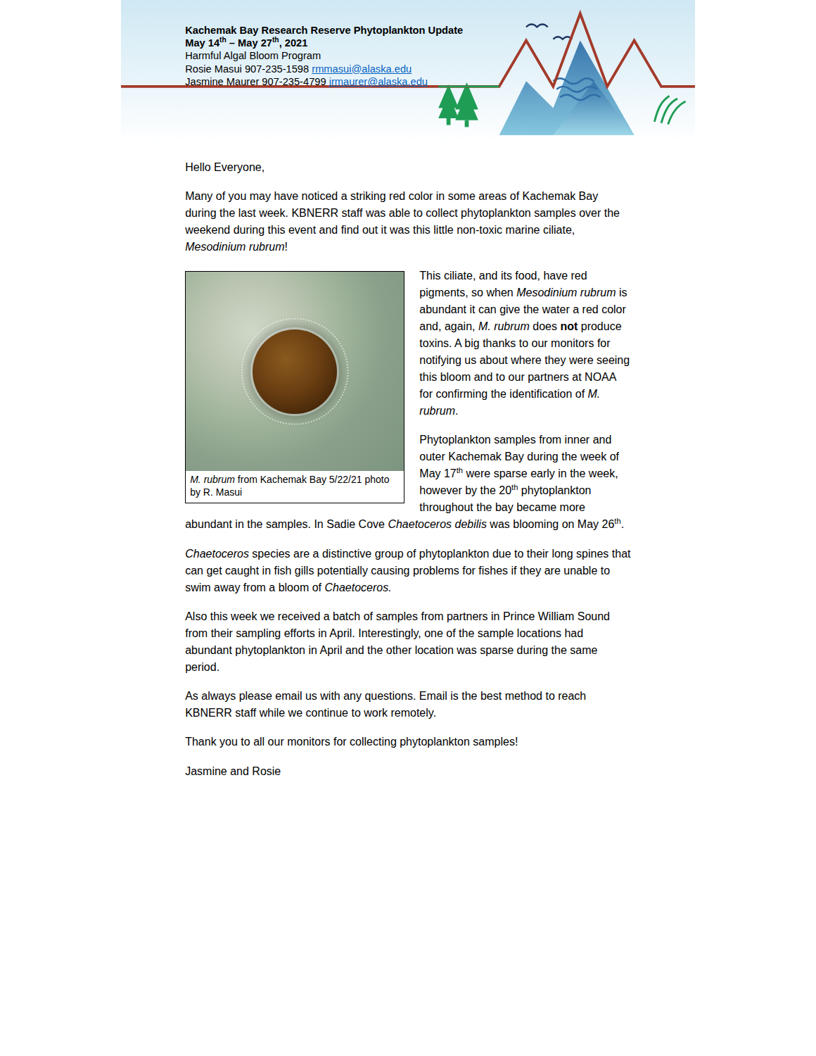Kachemak Bay Research Reserve Phytoplankton Update
May 14th – May 27th, 2021
Harmful Algal Bloom Program
Rosie Masui 907-235-1598 rmmasui@alaska.edu
Jasmine Maurer 907-235-4799 jrmaurer@alaska.edu
Hello Everyone,
Many of you may have noticed a striking red color in some areas of Kachemak Bay during the last week. KBNERR staff was able to collect phytoplankton samples over the weekend during this event and find out it was this little non-toxic marine ciliate, Mesodinium rubrum!
M. rubrum from Kachemak Bay 5/22/21 photo by R. Masui
This ciliate, and its food, have red pigments, so when Mesodinium rubrum is abundant it can give the water a red color and, again, M. rubrum does not produce toxins. A big thanks to our monitors for notifying us about where they were seeing this bloom and to our partners at NOAA for confirming the identification of M. rubrum.
Phytoplankton samples from inner and outer Kachemak Bay during the week of May 17th were sparse early in the week, however by the 20th phytoplankton throughout the bay became more abundant in the samples. In Sadie Cove Chaetoceros debilis was blooming on May 26th.
Chaetoceros species are a distinctive group of phytoplankton due to their long spines that can get caught in fish gills potentially causing problems for fishes if they are unable to swim away from a bloom of Chaetoceros.
Also this week we received a batch of samples from partners in Prince William Sound from their sampling efforts in April. Interestingly, one of the sample locations had abundant phytoplankton in April and the other location was sparse during the same period.
As always please email us with any questions. Email is the best method to reach KBNERR staff while we continue to work remotely.
Thank you to all our monitors for collecting phytoplankton samples!
Jasmine and Rosie